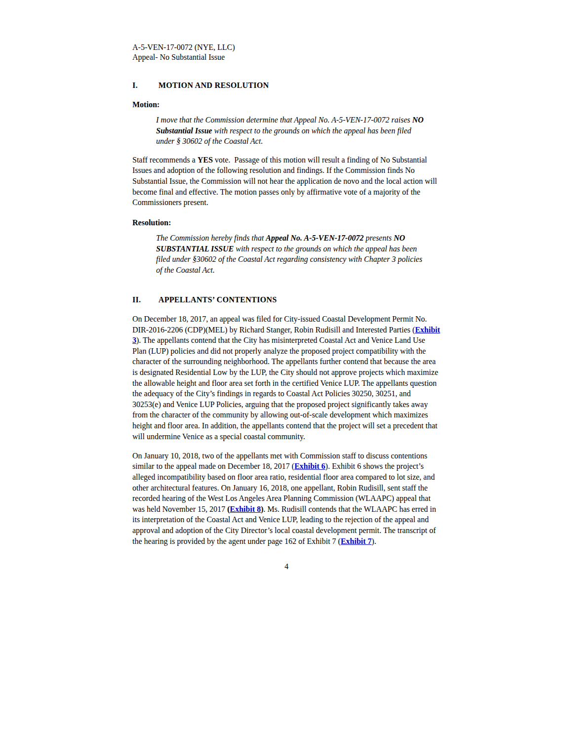A-5-VEN-17-0072 (NYE, LLC)
Appeal- No Substantial Issue
I. MOTION AND RESOLUTION
Motion:
I move that the Commission determine that Appeal No. A-5-VEN-17-0072 raises NO Substantial Issue with respect to the grounds on which the appeal has been filed under § 30602 of the Coastal Act.
Staff recommends a YES vote. Passage of this motion will result a finding of No Substantial Issues and adoption of the following resolution and findings. If the Commission finds No Substantial Issue, the Commission will not hear the application de novo and the local action will become final and effective. The motion passes only by affirmative vote of a majority of the Commissioners present.
Resolution:
The Commission hereby finds that Appeal No. A-5-VEN-17-0072 presents NO SUBSTANTIAL ISSUE with respect to the grounds on which the appeal has been filed under §30602 of the Coastal Act regarding consistency with Chapter 3 policies of the Coastal Act.
II. APPELLANTS’ CONTENTIONS
On December 18, 2017, an appeal was filed for City-issued Coastal Development Permit No. DIR-2016-2206 (CDP)(MEL) by Richard Stanger, Robin Rudisill and Interested Parties (Exhibit 3). The appellants contend that the City has misinterpreted Coastal Act and Venice Land Use Plan (LUP) policies and did not properly analyze the proposed project compatibility with the character of the surrounding neighborhood. The appellants further contend that because the area is designated Residential Low by the LUP, the City should not approve projects which maximize the allowable height and floor area set forth in the certified Venice LUP. The appellants question the adequacy of the City’s findings in regards to Coastal Act Policies 30250, 30251, and 30253(e) and Venice LUP Policies, arguing that the proposed project significantly takes away from the character of the community by allowing out-of-scale development which maximizes height and floor area. In addition, the appellants contend that the project will set a precedent that will undermine Venice as a special coastal community.
On January 10, 2018, two of the appellants met with Commission staff to discuss contentions similar to the appeal made on December 18, 2017 (Exhibit 6). Exhibit 6 shows the project’s alleged incompatibility based on floor area ratio, residential floor area compared to lot size, and other architectural features. On January 16, 2018, one appellant, Robin Rudisill, sent staff the recorded hearing of the West Los Angeles Area Planning Commission (WLAAPC) appeal that was held November 15, 2017 (Exhibit 8). Ms. Rudisill contends that the WLAAPC has erred in its interpretation of the Coastal Act and Venice LUP, leading to the rejection of the appeal and approval and adoption of the City Director’s local coastal development permit. The transcript of the hearing is provided by the agent under page 162 of Exhibit 7 (Exhibit 7).
4